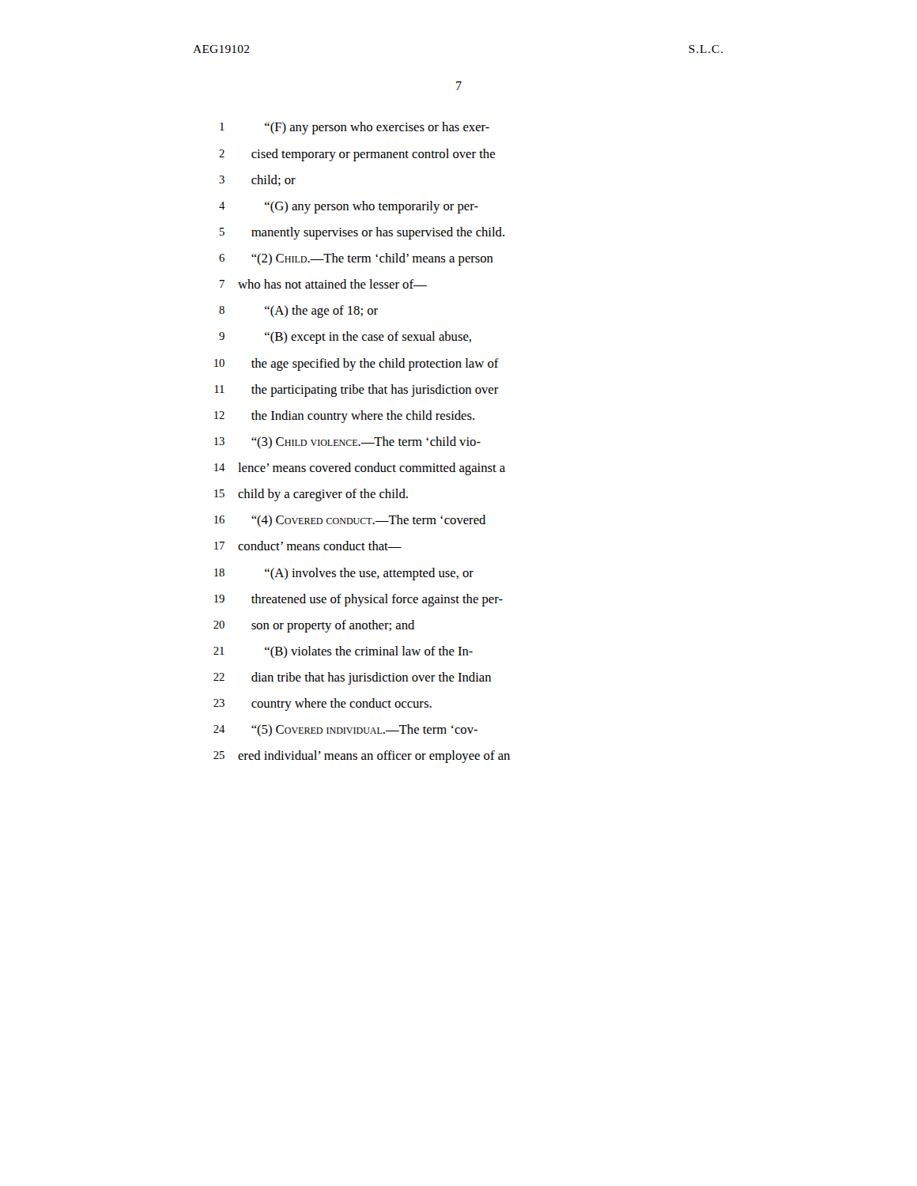AEG19102 S.L.C.
7
| 1 | “(F) any person who exercises or has exer- |
| 2 | cised temporary or permanent control over the |
| 3 | child; or |
| 4 | “(G) any person who temporarily or per- |
| 5 | manently supervises or has supervised the child. |
| 6 | “(2) Child. —The term ‘child’ means a person |
| 7 | who has not attained the lesser of— |
| 8 | “(A) the age of 18; or |
| 9 | “(B) except in the case of sexual abuse, |
| 10 | the age specified by the child protection law of |
| 11 | the participating tribe that has jurisdiction over |
| 12 | the Indian country where the child resides. |
| 13 | “(3) Child violence. —The term ‘child vio- |
| 14 | lence’ means covered conduct committed against a |
| 15 | child by a caregiver of the child. |
| 16 | “(4) Covered conduct. —The term ‘covered |
| 17 | conduct’ means conduct that— |
| 18 | “(A) involves the use, attempted use, or |
| 19 | threatened use of physical force against the per- |
| 20 | son or property of another; and |
| 21 | “(B) violates the criminal law of the In- |
| 22 | dian tribe that has jurisdiction over the Indian |
| 23 | country where the conduct occurs. |
| 24 | “(5) Covered individual. —The term ‘cov- |
| 25 | ered individual’ means an officer or employee of an |